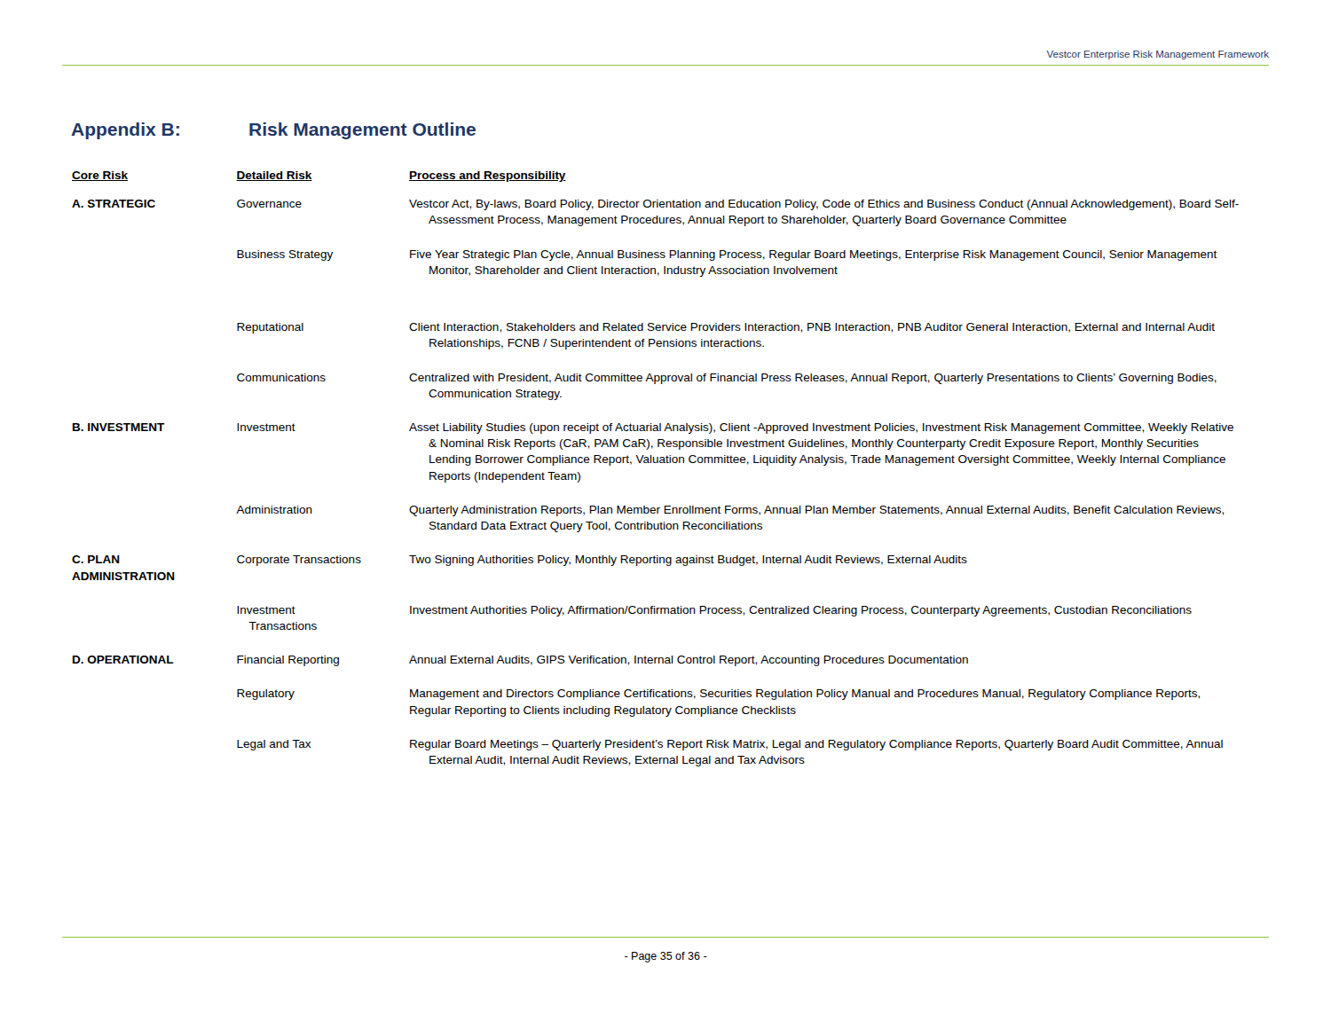Vestcor Enterprise Risk Management Framework
Appendix B:
Risk Management Outline
| Core Risk | Detailed Risk | Process and Responsibility |
| --- | --- | --- |
| A. STRATEGIC | Governance | Vestcor Act, By-laws, Board Policy, Director Orientation and Education Policy, Code of Ethics and Business Conduct (Annual Acknowledgement), Board Self-Assessment Process, Management Procedures, Annual Report to Shareholder, Quarterly Board Governance Committee |
| | Business Strategy | Five Year Strategic Plan Cycle, Annual Business Planning Process, Regular Board Meetings, Enterprise Risk Management Council, Senior Management Monitor, Shareholder and Client Interaction, Industry Association Involvement |
| | Reputational | Client Interaction, Stakeholders and Related Service Providers Interaction, PNB Interaction, PNB Auditor General Interaction, External and Internal Audit Relationships, FCNB / Superintendent of Pensions interactions. |
| | Communications | Centralized with President, Audit Committee Approval of Financial Press Releases, Annual Report, Quarterly Presentations to Clients’ Governing Bodies, Communication Strategy. |
| B. INVESTMENT | Investment | Asset Liability Studies (upon receipt of Actuarial Analysis), Client -Approved Investment Policies, Investment Risk Management Committee, Weekly Relative & Nominal Risk Reports (CaR, PAM CaR), Responsible Investment Guidelines, Monthly Counterparty Credit Exposure Report, Monthly Securities Lending Borrower Compliance Report, Valuation Committee, Liquidity Analysis, Trade Management Oversight Committee, Weekly Internal Compliance Reports (Independent Team) |
| | Administration | Quarterly Administration Reports, Plan Member Enrollment Forms, Annual Plan Member Statements, Annual External Audits, Benefit Calculation Reviews, Standard Data Extract Query Tool, Contribution Reconciliations |
| C. PLAN ADMINISTRATION | Corporate Transactions | Two Signing Authorities Policy, Monthly Reporting against Budget, Internal Audit Reviews, External Audits |
| | Investment Transactions | Investment Authorities Policy, Affirmation/Confirmation Process, Centralized Clearing Process, Counterparty Agreements, Custodian Reconciliations |
| D. OPERATIONAL | Financial Reporting | Annual External Audits, GIPS Verification, Internal Control Report, Accounting Procedures Documentation |
| | Regulatory | Management and Directors Compliance Certifications, Securities Regulation Policy Manual and Procedures Manual, Regulatory Compliance Reports, Regular Reporting to Clients including Regulatory Compliance Checklists |
| | Legal and Tax | Regular Board Meetings – Quarterly President’s Report Risk Matrix, Legal and Regulatory Compliance Reports, Quarterly Board Audit Committee, Annual External Audit, Internal Audit Reviews, External Legal and Tax Advisors |
- Page 35 of 36 -